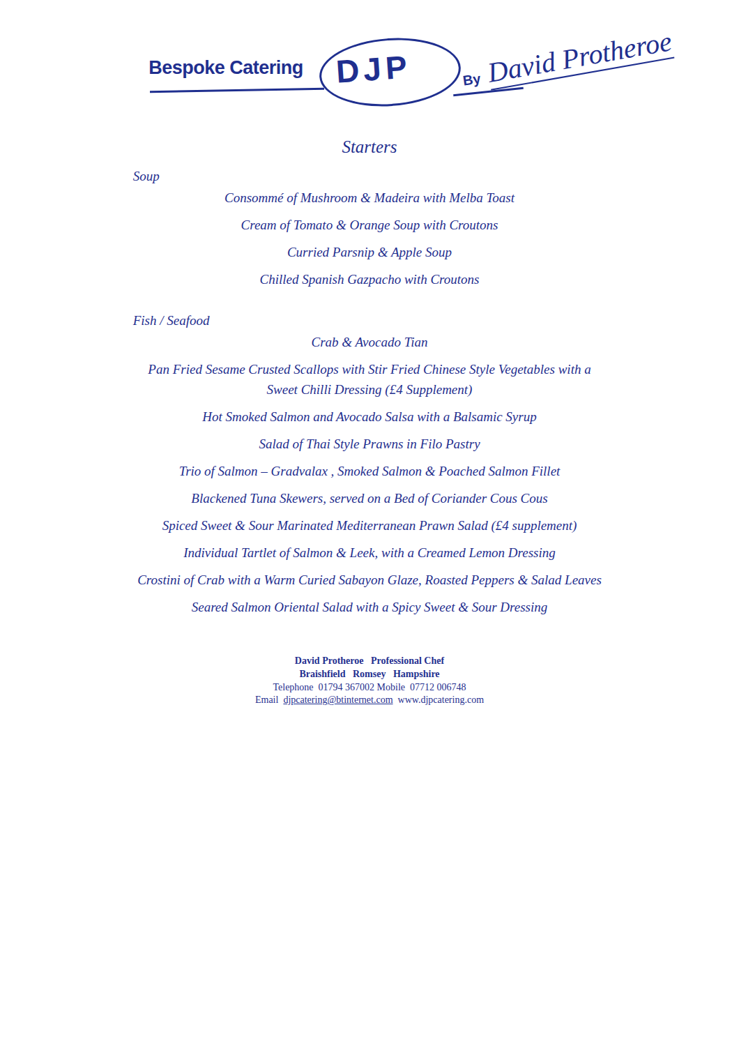Bespoke Catering DJP By David Protheroe
Starters
Soup
Consommé of Mushroom & Madeira with Melba Toast
Cream of Tomato & Orange Soup with Croutons
Curried Parsnip & Apple Soup
Chilled Spanish Gazpacho with Croutons
Fish / Seafood
Crab & Avocado Tian
Pan Fried Sesame Crusted Scallops with Stir Fried Chinese Style Vegetables with a Sweet Chilli Dressing (£4 Supplement)
Hot Smoked Salmon and Avocado Salsa with a Balsamic Syrup
Salad of Thai Style Prawns in Filo Pastry
Trio of Salmon – Gradvalax , Smoked Salmon & Poached Salmon Fillet
Blackened Tuna Skewers, served on a Bed of Coriander Cous Cous
Spiced Sweet & Sour Marinated Mediterranean Prawn Salad (£4 supplement)
Individual Tartlet of Salmon & Leek, with a Creamed Lemon Dressing
Crostini of Crab with a Warm Curied Sabayon Glaze, Roasted Peppers & Salad Leaves
Seared Salmon Oriental Salad with a Spicy Sweet & Sour Dressing
David Protheroe Professional Chef
Braishfield Romsey Hampshire
Telephone 01794 367002 Mobile 07712 006748
Email djpcatering@btinternet.com www.djpcatering.com